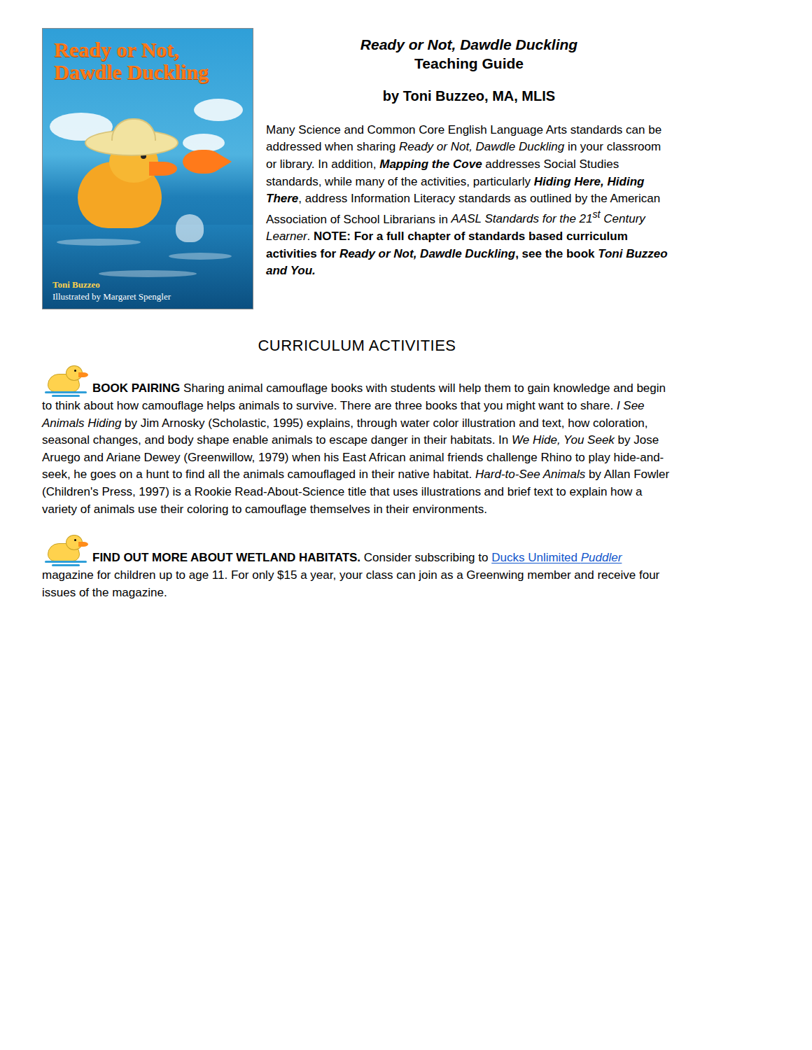Ready or Not,
Dawdle Duckling
Toni Buzzeo
Illustrated by Margaret Spengler
Ready or Not, Dawdle Duckling
Teaching Guide
by Toni Buzzeo, MA, MLIS
Many Science and Common Core English Language Arts standards can be addressed when sharing Ready or Not, Dawdle Duckling in your classroom or library. In addition, Mapping the Cove addresses Social Studies standards, while many of the activities, particularly Hiding Here, Hiding There, address Information Literacy standards as outlined by the American Association of School Librarians in AASL Standards for the 21st Century Learner. NOTE: For a full chapter of standards based curriculum activities for Ready or Not, Dawdle Duckling, see the book Toni Buzzeo and You.
CURRICULUM ACTIVITIES
Book Pairing
Sharing animal camouflage books with students will help them to gain knowledge and begin to think about how camouflage helps animals to survive. There are three books that you might want to share. I See Animals Hiding by Jim Arnosky (Scholastic, 1995) explains, through water color illustration and text, how coloration, seasonal changes, and body shape enable animals to escape danger in their habitats. In We Hide, You Seek by Jose Aruego and Ariane Dewey (Greenwillow, 1979) when his East African animal friends challenge Rhino to play hide-and-seek, he goes on a hunt to find all the animals camouflaged in their native habitat. Hard-to-See Animals by Allan Fowler (Children's Press, 1997) is a Rookie Read-About-Science title that uses illustrations and brief text to explain how a variety of animals use their coloring to camouflage themselves in their environments.
Find Out More About Wetland Habitats. Consider subscribing to Ducks Unlimited Puddler magazine for children up to age 11. For only $15 a year, your class can join as a Greenwing member and receive four issues of the magazine.